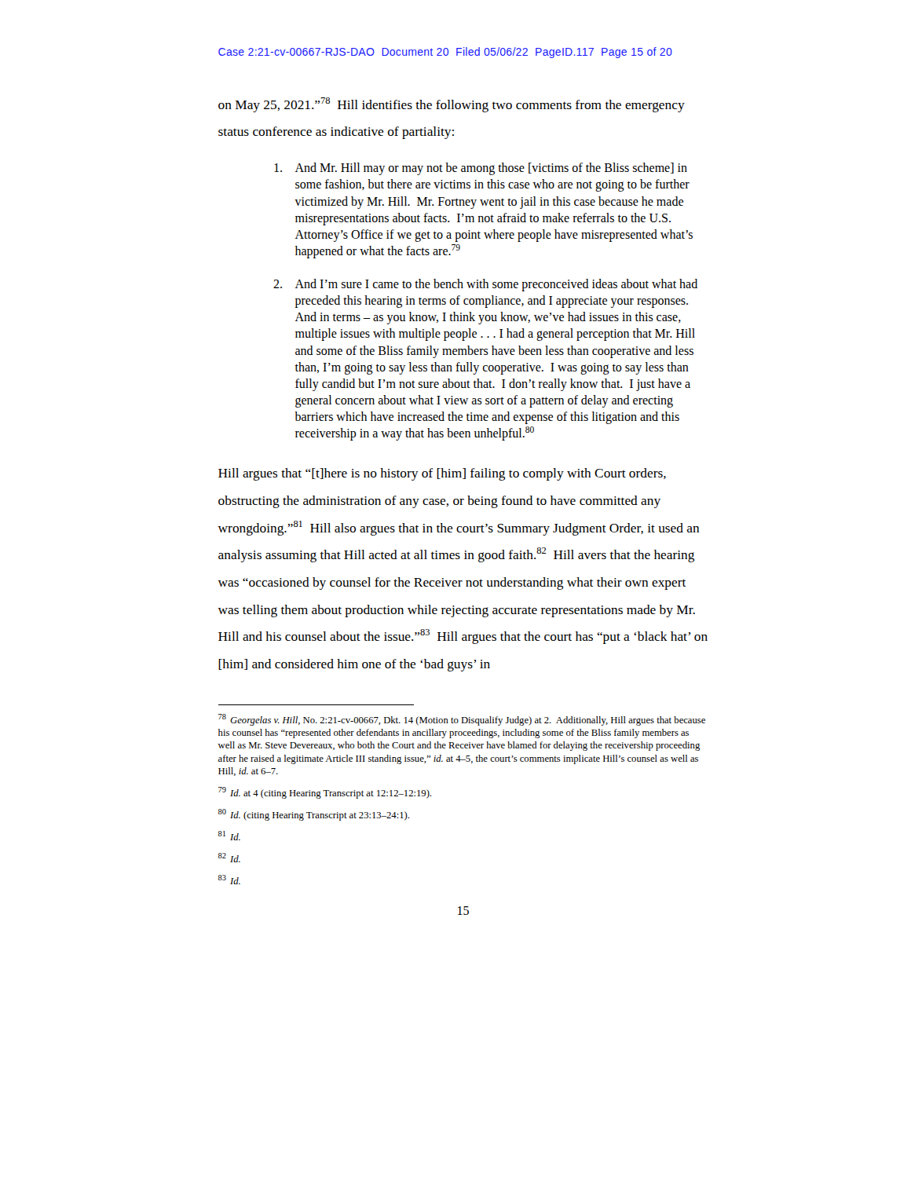Case 2:21-cv-00667-RJS-DAO Document 20 Filed 05/06/22 PageID.117 Page 15 of 20
on May 25, 2021.”78 Hill identifies the following two comments from the emergency status conference as indicative of partiality:
And Mr. Hill may or may not be among those [victims of the Bliss scheme] in some fashion, but there are victims in this case who are not going to be further victimized by Mr. Hill. Mr. Fortney went to jail in this case because he made misrepresentations about facts. I’m not afraid to make referrals to the U.S. Attorney’s Office if we get to a point where people have misrepresented what’s happened or what the facts are.79
And I’m sure I came to the bench with some preconceived ideas about what had preceded this hearing in terms of compliance, and I appreciate your responses. And in terms – as you know, I think you know, we’ve had issues in this case, multiple issues with multiple people . . . I had a general perception that Mr. Hill and some of the Bliss family members have been less than cooperative and less than, I’m going to say less than fully cooperative. I was going to say less than fully candid but I’m not sure about that. I don’t really know that. I just have a general concern about what I view as sort of a pattern of delay and erecting barriers which have increased the time and expense of this litigation and this receivership in a way that has been unhelpful.80
Hill argues that “[t]here is no history of [him] failing to comply with Court orders, obstructing the administration of any case, or being found to have committed any wrongdoing.”81 Hill also argues that in the court’s Summary Judgment Order, it used an analysis assuming that Hill acted at all times in good faith.82 Hill avers that the hearing was “occasioned by counsel for the Receiver not understanding what their own expert was telling them about production while rejecting accurate representations made by Mr. Hill and his counsel about the issue.”83 Hill argues that the court has “put a ‘black hat’ on [him] and considered him one of the ‘bad guys’ in
78 Georgelas v. Hill, No. 2:21-cv-00667, Dkt. 14 (Motion to Disqualify Judge) at 2. Additionally, Hill argues that because his counsel has “represented other defendants in ancillary proceedings, including some of the Bliss family members as well as Mr. Steve Devereaux, who both the Court and the Receiver have blamed for delaying the receivership proceeding after he raised a legitimate Article III standing issue,” id. at 4–5, the court’s comments implicate Hill’s counsel as well as Hill, id. at 6–7.
79 Id. at 4 (citing Hearing Transcript at 12:12–12:19).
80 Id. (citing Hearing Transcript at 23:13–24:1).
81 Id.
82 Id.
83 Id.
15